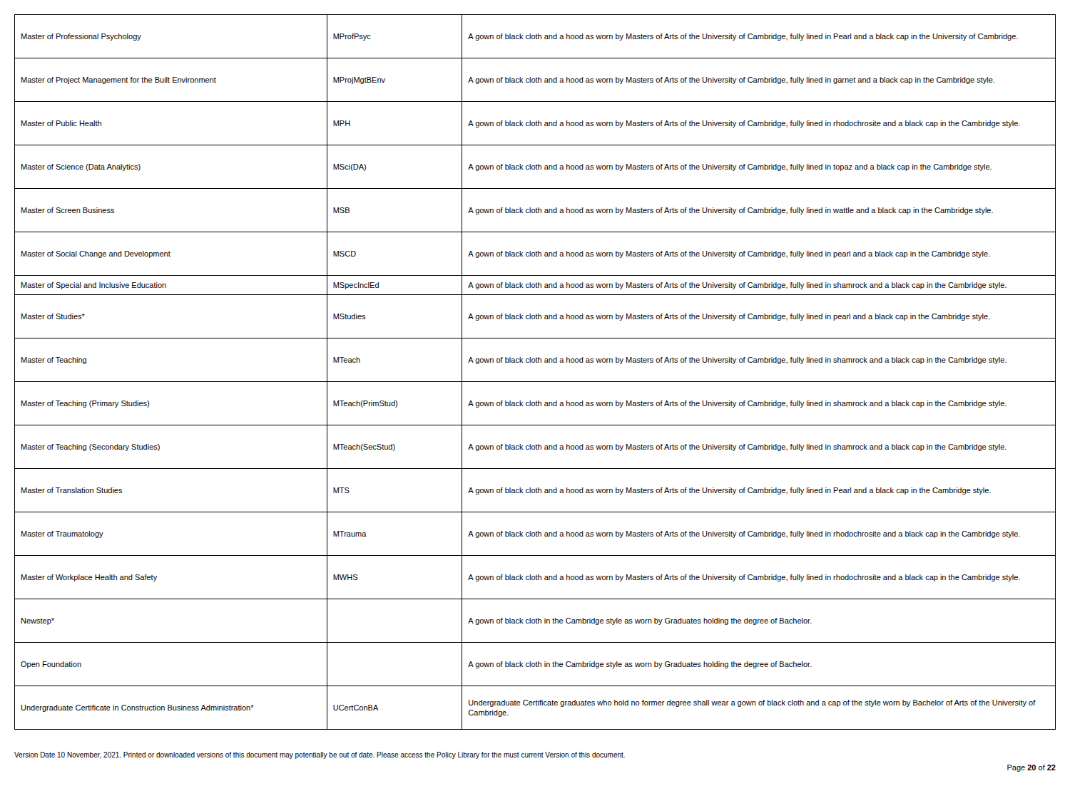| Master of Professional Psychology | MProfPsyc | A gown of black cloth and a hood as worn by Masters of Arts of the University of Cambridge, fully lined in Pearl and a black cap in the University of Cambridge. |
| Master of Project Management for the Built Environment | MProjMgtBEnv | A gown of black cloth and a hood as worn by Masters of Arts of the University of Cambridge, fully lined in garnet and a black cap in the Cambridge style. |
| Master of Public Health | MPH | A gown of black cloth and a hood as worn by Masters of Arts of the University of Cambridge, fully lined in rhodochrosite and a black cap in the Cambridge style. |
| Master of Science (Data Analytics) | MSci(DA) | A gown of black cloth and a hood as worn by Masters of Arts of the University of Cambridge, fully lined in topaz and a black cap in the Cambridge style. |
| Master of Screen Business | MSB | A gown of black cloth and a hood as worn by Masters of Arts of the University of Cambridge, fully lined in wattle and a black cap in the Cambridge style. |
| Master of Social Change and Development | MSCD | A gown of black cloth and a hood as worn by Masters of Arts of the University of Cambridge, fully lined in pearl and a black cap in the Cambridge style. |
| Master of Special and Inclusive Education | MSpecInclEd | A gown of black cloth and a hood as worn by Masters of Arts of the University of Cambridge, fully lined in shamrock and a black cap in the Cambridge style. |
| Master of Studies* | MStudies | A gown of black cloth and a hood as worn by Masters of Arts of the University of Cambridge, fully lined in pearl and a black cap in the Cambridge style. |
| Master of Teaching | MTeach | A gown of black cloth and a hood as worn by Masters of Arts of the University of Cambridge, fully lined in shamrock and a black cap in the Cambridge style. |
| Master of Teaching (Primary Studies) | MTeach(PrimStud) | A gown of black cloth and a hood as worn by Masters of Arts of the University of Cambridge, fully lined in shamrock and a black cap in the Cambridge style. |
| Master of Teaching (Secondary Studies) | MTeach(SecStud) | A gown of black cloth and a hood as worn by Masters of Arts of the University of Cambridge, fully lined in shamrock and a black cap in the Cambridge style. |
| Master of Translation Studies | MTS | A gown of black cloth and a hood as worn by Masters of Arts of the University of Cambridge, fully lined in Pearl and a black cap in the Cambridge style. |
| Master of Traumatology | MTrauma | A gown of black cloth and a hood as worn by Masters of Arts of the University of Cambridge, fully lined in rhodochrosite and a black cap in the Cambridge style. |
| Master of Workplace Health and Safety | MWHS | A gown of black cloth and a hood as worn by Masters of Arts of the University of Cambridge, fully lined in rhodochrosite and a black cap in the Cambridge style. |
| Newstep* | | A gown of black cloth in the Cambridge style as worn by Graduates holding the degree of Bachelor. |
| Open Foundation | | A gown of black cloth in the Cambridge style as worn by Graduates holding the degree of Bachelor. |
| Undergraduate Certificate in Construction Business Administration* | UCertConBA | Undergraduate Certificate graduates who hold no former degree shall wear a gown of black cloth and a cap of the style worn by Bachelor of Arts of the University of Cambridge. |
Version Date 10 November, 2021. Printed or downloaded versions of this document may potentially be out of date. Please access the Policy Library for the must current Version of this document.
Page 20 of 22